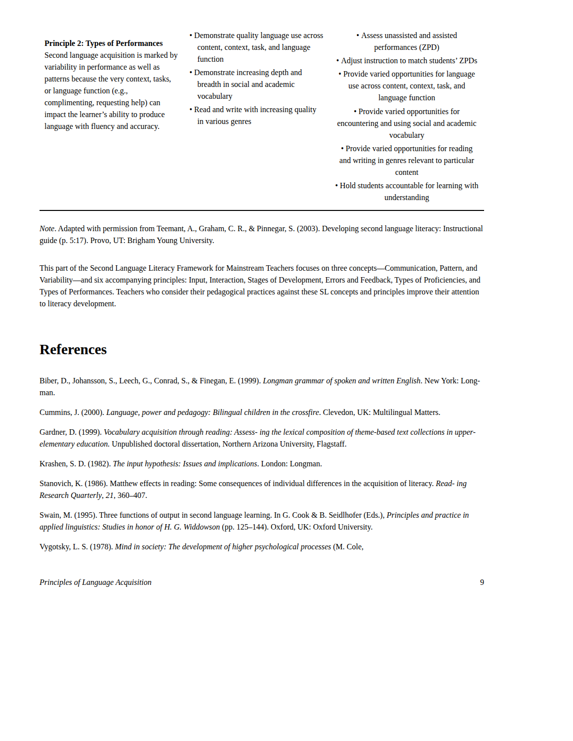| Principle 2: Types of Performances Second language acquisition is marked by variability in performance as well as patterns because the very context, tasks, or language function (e.g., complimenting, requesting help) can impact the learner’s ability to produce language with fluency and accuracy. | Demonstrate quality language use across content, context, task, and language function Demonstrate increasing depth and breadth in social and academic vocabulary Read and write with increasing quality in various genres | Assess unassisted and assisted performances (ZPD) Adjust instruction to match students’ ZPDs Provide varied opportunities for language use across content, context, task, and language function Provide varied opportunities for encountering and using social and academic vocabulary Provide varied opportunities for reading and writing in genres relevant to particular content Hold students accountable for learning with understanding |
Note. Adapted with permission from Teemant, A., Graham, C. R., & Pinnegar, S. (2003). Developing second language literacy: Instructional guide (p. 5:17). Provo, UT: Brigham Young University.
This part of the Second Language Literacy Framework for Mainstream Teachers focuses on three concepts—Communication, Pattern, and Variability—and six accompanying principles: Input, Interaction, Stages of Development, Errors and Feedback, Types of Proficiencies, and Types of Performances. Teachers who consider their pedagogical practices against these SL concepts and principles improve their attention to literacy development.
References
Biber, D., Johansson, S., Leech, G., Conrad, S., & Finegan, E. (1999). Longman grammar of spoken and written English. New York: Long- man.
Cummins, J. (2000). Language, power and pedagogy: Bilingual children in the crossfire. Clevedon, UK: Multilingual Matters.
Gardner, D. (1999). Vocabulary acquisition through reading: Assess- ing the lexical composition of theme-based text collections in upper- elementary education. Unpublished doctoral dissertation, Northern Arizona University, Flagstaff.
Krashen, S. D. (1982). The input hypothesis: Issues and implications. London: Longman.
Stanovich, K. (1986). Matthew effects in reading: Some consequences of individual differences in the acquisition of literacy. Read- ing Research Quarterly, 21, 360–407.
Swain, M. (1995). Three functions of output in second language learning. In G. Cook & B. Seidlhofer (Eds.), Principles and practice in applied linguistics: Studies in honor of H. G. Widdowson (pp. 125–144). Oxford, UK: Oxford University.
Vygotsky, L. S. (1978). Mind in society: The development of higher psychological processes (M. Cole,
Principles of Language Acquisition 9